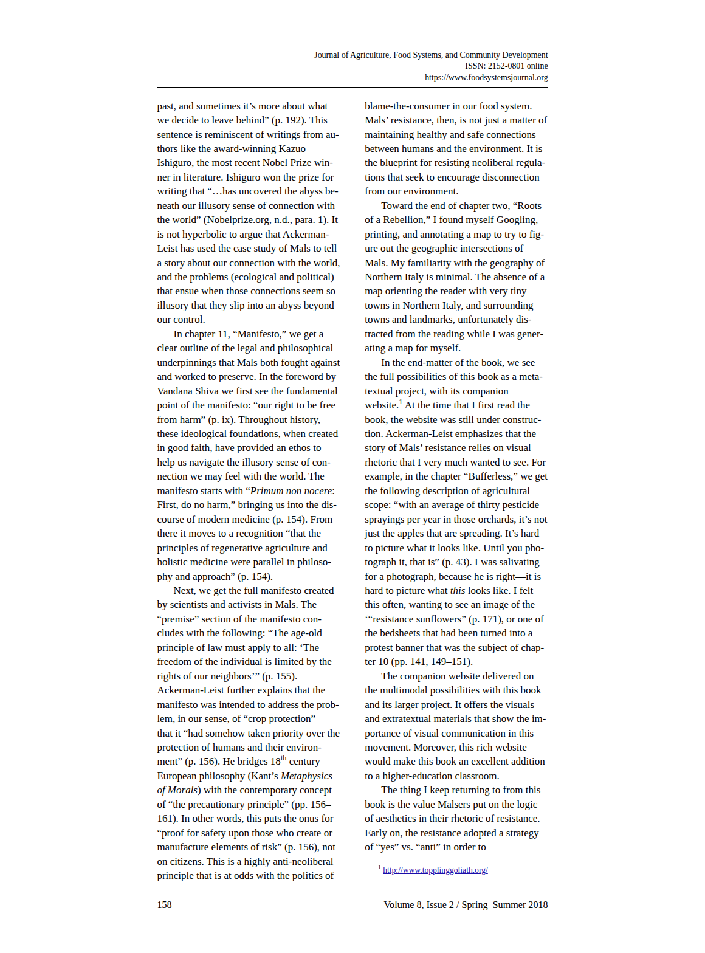Journal of Agriculture, Food Systems, and Community Development
ISSN: 2152-0801 online
https://www.foodsystemsjournal.org
past, and sometimes it’s more about what we decide to leave behind” (p. 192). This sentence is reminiscent of writings from authors like the award-winning Kazuo Ishiguro, the most recent Nobel Prize winner in literature. Ishiguro won the prize for writing that “…has uncovered the abyss beneath our illusory sense of connection with the world” (Nobelprize.org, n.d., para. 1). It is not hyperbolic to argue that Ackerman-Leist has used the case study of Mals to tell a story about our connection with the world, and the problems (ecological and political) that ensue when those connections seem so illusory that they slip into an abyss beyond our control.
In chapter 11, “Manifesto,” we get a clear outline of the legal and philosophical underpinnings that Mals both fought against and worked to preserve. In the foreword by Vandana Shiva we first see the fundamental point of the manifesto: “our right to be free from harm” (p. ix). Throughout history, these ideological foundations, when created in good faith, have provided an ethos to help us navigate the illusory sense of connection we may feel with the world. The manifesto starts with “Primum non nocere: First, do no harm,” bringing us into the discourse of modern medicine (p. 154). From there it moves to a recognition “that the principles of regenerative agriculture and holistic medicine were parallel in philosophy and approach” (p. 154).
Next, we get the full manifesto created by scientists and activists in Mals. The “premise” section of the manifesto concludes with the following: “The age-old principle of law must apply to all: ‘The freedom of the individual is limited by the rights of our neighbors’” (p. 155). Ackerman-Leist further explains that the manifesto was intended to address the problem, in our sense, of “crop protection”—that it “had somehow taken priority over the protection of humans and their environment” (p. 156). He bridges 18th century European philosophy (Kant’s Metaphysics of Morals) with the contemporary concept of “the precautionary principle” (pp. 156–161). In other words, this puts the onus for “proof for safety upon those who create or manufacture elements of risk” (p. 156), not on citizens. This is a highly anti-neoliberal principle that is at odds with the politics of blame-the-consumer in our food system. Mals’ resistance, then, is not just a matter of maintaining healthy and safe connections between humans and the environment. It is the blueprint for resisting neoliberal regulations that seek to encourage disconnection from our environment.
Toward the end of chapter two, “Roots of a Rebellion,” I found myself Googling, printing, and annotating a map to try to figure out the geographic intersections of Mals. My familiarity with the geography of Northern Italy is minimal. The absence of a map orienting the reader with very tiny towns in Northern Italy, and surrounding towns and landmarks, unfortunately distracted from the reading while I was generating a map for myself.
In the end-matter of the book, we see the full possibilities of this book as a metatextual project, with its companion website.1 At the time that I first read the book, the website was still under construction. Ackerman-Leist emphasizes that the story of Mals’ resistance relies on visual rhetoric that I very much wanted to see. For example, in the chapter “Bufferless,” we get the following description of agricultural scope: “with an average of thirty pesticide sprayings per year in those orchards, it’s not just the apples that are spreading. It’s hard to picture what it looks like. Until you photograph it, that is” (p. 43). I was salivating for a photograph, because he is right—it is hard to picture what this looks like. I felt this often, wanting to see an image of the ‘“resistance sunflowers” (p. 171), or one of the bedsheets that had been turned into a protest banner that was the subject of chapter 10 (pp. 141, 149–151).
The companion website delivered on the multimodal possibilities with this book and its larger project. It offers the visuals and extratextual materials that show the importance of visual communication in this movement. Moreover, this rich website would make this book an excellent addition to a higher-education classroom.
The thing I keep returning to from this book is the value Malsers put on the logic of aesthetics in their rhetoric of resistance. Early on, the resistance adopted a strategy of “yes” vs. “anti” in order to
1 http://www.topplinggoliath.org/
158 Volume 8, Issue 2 / Spring–Summer 2018